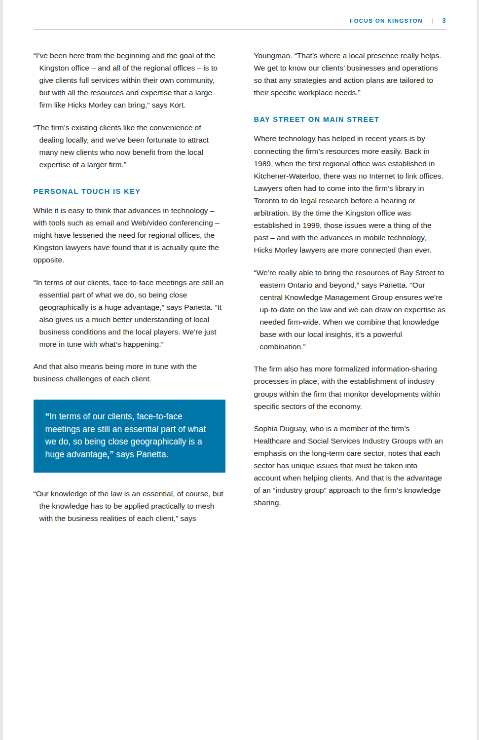Focus on Kingston | 3
“I’ve been here from the beginning and the goal of the Kingston office – and all of the regional offices – is to give clients full services within their own community, but with all the resources and expertise that a large firm like Hicks Morley can bring,” says Kort.
“The firm’s existing clients like the convenience of dealing locally, and we’ve been fortunate to attract many new clients who now benefit from the local expertise of a larger firm.”
Personal touch is key
While it is easy to think that advances in technology – with tools such as email and Web/video conferencing – might have lessened the need for regional offices, the Kingston lawyers have found that it is actually quite the opposite.
“In terms of our clients, face-to-face meetings are still an essential part of what we do, so being close geographically is a huge advantage,” says Panetta. “It also gives us a much better understanding of local business conditions and the local players. We’re just more in tune with what’s happening.”
And that also means being more in tune with the business challenges of each client.
“In terms of our clients, face-to-face meetings are still an essential part of what we do, so being close geographically is a huge advantage,” says Panetta.
“Our knowledge of the law is an essential, of course, but the knowledge has to be applied practically to mesh with the business realities of each client,” says
Youngman. “That’s where a local presence really helps. We get to know our clients’ businesses and operations so that any strategies and action plans are tailored to their specific workplace needs.”
Bay Street on Main Street
Where technology has helped in recent years is by connecting the firm’s resources more easily. Back in 1989, when the first regional office was established in Kitchener-Waterloo, there was no Internet to link offices. Lawyers often had to come into the firm’s library in Toronto to do legal research before a hearing or arbitration. By the time the Kingston office was established in 1999, those issues were a thing of the past – and with the advances in mobile technology, Hicks Morley lawyers are more connected than ever.
“We’re really able to bring the resources of Bay Street to eastern Ontario and beyond,” says Panetta. “Our central Knowledge Management Group ensures we’re up-to-date on the law and we can draw on expertise as needed firm-wide. When we combine that knowledge base with our local insights, it’s a powerful combination.”
The firm also has more formalized information-sharing processes in place, with the establishment of industry groups within the firm that monitor developments within specific sectors of the economy.
Sophia Duguay, who is a member of the firm’s Healthcare and Social Services Industry Groups with an emphasis on the long-term care sector, notes that each sector has unique issues that must be taken into account when helping clients. And that is the advantage of an “industry group” approach to the firm’s knowledge sharing.